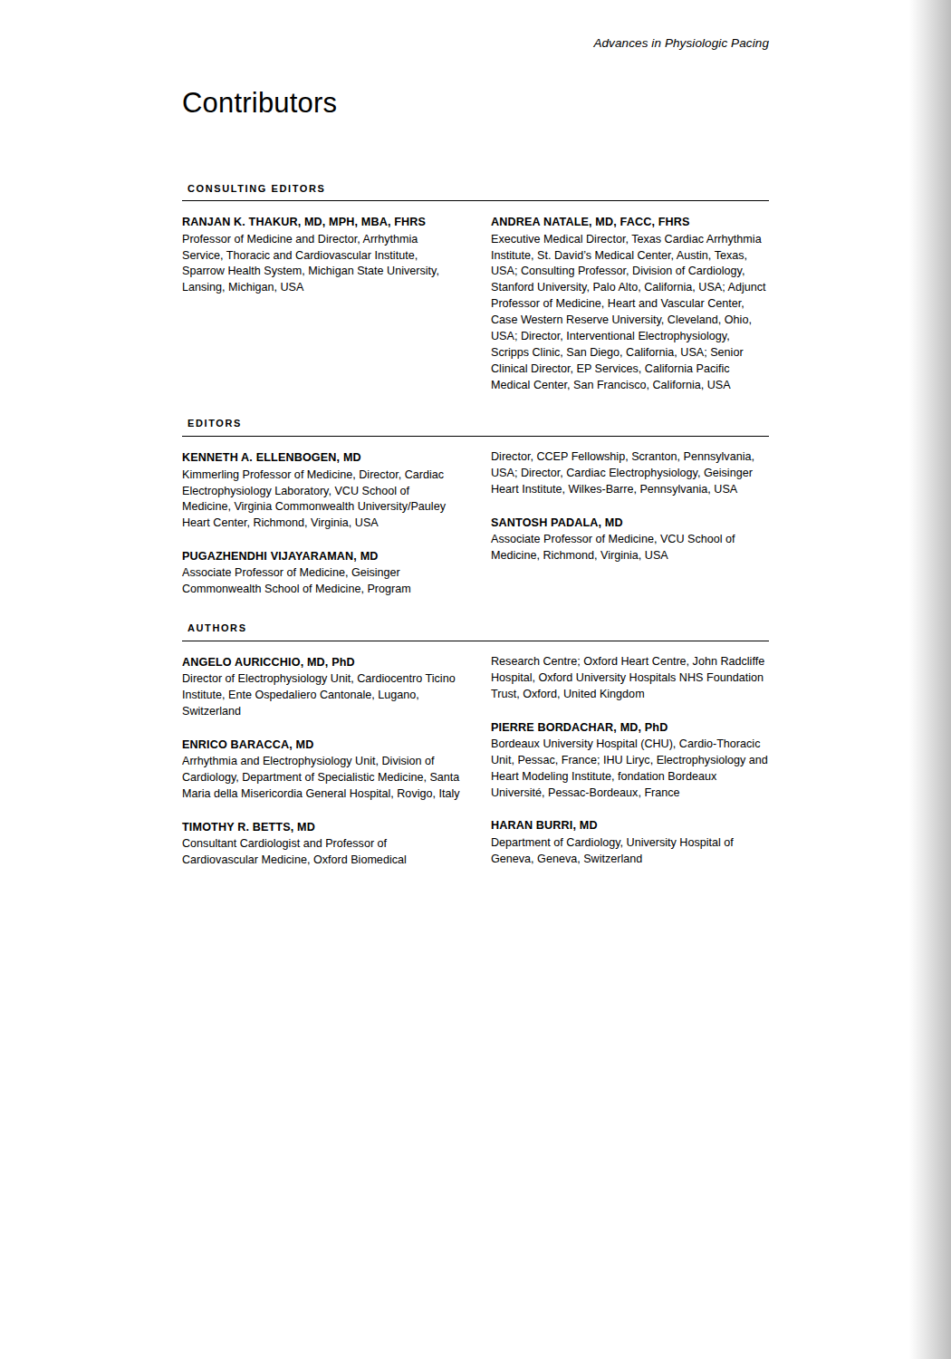Advances in Physiologic Pacing
Contributors
Consulting Editors
RANJAN K. THAKUR, MD, MPH, MBA, FHRS
Professor of Medicine and Director, Arrhythmia Service, Thoracic and Cardiovascular Institute, Sparrow Health System, Michigan State University, Lansing, Michigan, USA
ANDREA NATALE, MD, FACC, FHRS
Executive Medical Director, Texas Cardiac Arrhythmia Institute, St. David’s Medical Center, Austin, Texas, USA; Consulting Professor, Division of Cardiology, Stanford University, Palo Alto, California, USA; Adjunct Professor of Medicine, Heart and Vascular Center, Case Western Reserve University, Cleveland, Ohio, USA; Director, Interventional Electrophysiology, Scripps Clinic, San Diego, California, USA; Senior Clinical Director, EP Services, California Pacific Medical Center, San Francisco, California, USA
Editors
KENNETH A. ELLENBOGEN, MD
Kimmerling Professor of Medicine, Director, Cardiac Electrophysiology Laboratory, VCU School of Medicine, Virginia Commonwealth University/Pauley Heart Center, Richmond, Virginia, USA
PUGAZHENDHI VIJAYARAMAN, MD
Associate Professor of Medicine, Geisinger Commonwealth School of Medicine, Program
Director, CCEP Fellowship, Scranton, Pennsylvania, USA; Director, Cardiac Electrophysiology, Geisinger Heart Institute, Wilkes-Barre, Pennsylvania, USA
SANTOSH PADALA, MD
Associate Professor of Medicine, VCU School of Medicine, Richmond, Virginia, USA
Authors
ANGELO AURICCHIO, MD, PhD
Director of Electrophysiology Unit, Cardiocentro Ticino Institute, Ente Ospedaliero Cantonale, Lugano, Switzerland
ENRICO BARACCA, MD
Arrhythmia and Electrophysiology Unit, Division of Cardiology, Department of Specialistic Medicine, Santa Maria della Misericordia General Hospital, Rovigo, Italy
TIMOTHY R. BETTS, MD
Consultant Cardiologist and Professor of Cardiovascular Medicine, Oxford Biomedical
Research Centre; Oxford Heart Centre, John Radcliffe Hospital, Oxford University Hospitals NHS Foundation Trust, Oxford, United Kingdom
PIERRE BORDACHAR, MD, PhD
Bordeaux University Hospital (CHU), Cardio-Thoracic Unit, Pessac, France; IHU Liryc, Electrophysiology and Heart Modeling Institute, fondation Bordeaux Université, Pessac-Bordeaux, France
HARAN BURRI, MD
Department of Cardiology, University Hospital of Geneva, Geneva, Switzerland